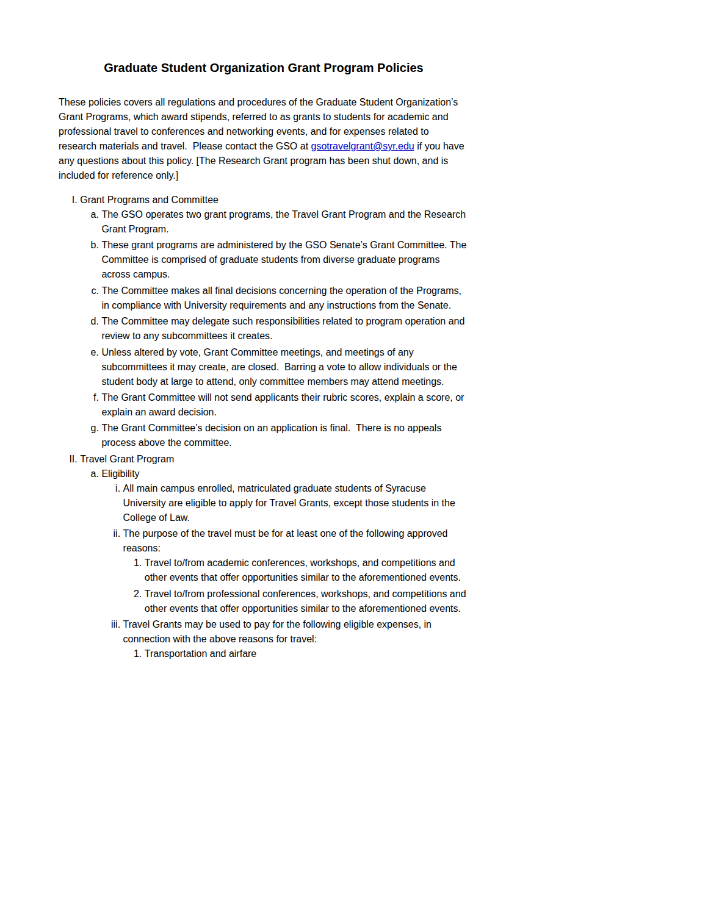Graduate Student Organization Grant Program Policies
These policies covers all regulations and procedures of the Graduate Student Organization’s Grant Programs, which award stipends, referred to as grants to students for academic and professional travel to conferences and networking events, and for expenses related to research materials and travel. Please contact the GSO at gsotravelgrant@syr.edu if you have any questions about this policy. [The Research Grant program has been shut down, and is included for reference only.]
Grant Programs and Committee
The GSO operates two grant programs, the Travel Grant Program and the Research Grant Program.
These grant programs are administered by the GSO Senate’s Grant Committee. The Committee is comprised of graduate students from diverse graduate programs across campus.
The Committee makes all final decisions concerning the operation of the Programs, in compliance with University requirements and any instructions from the Senate.
The Committee may delegate such responsibilities related to program operation and review to any subcommittees it creates.
Unless altered by vote, Grant Committee meetings, and meetings of any subcommittees it may create, are closed. Barring a vote to allow individuals or the student body at large to attend, only committee members may attend meetings.
The Grant Committee will not send applicants their rubric scores, explain a score, or explain an award decision.
The Grant Committee’s decision on an application is final. There is no appeals process above the committee.
Travel Grant Program
Eligibility
All main campus enrolled, matriculated graduate students of Syracuse University are eligible to apply for Travel Grants, except those students in the College of Law.
The purpose of the travel must be for at least one of the following approved reasons:
Travel to/from academic conferences, workshops, and competitions and other events that offer opportunities similar to the aforementioned events.
Travel to/from professional conferences, workshops, and competitions and other events that offer opportunities similar to the aforementioned events.
Travel Grants may be used to pay for the following eligible expenses, in connection with the above reasons for travel:
Transportation and airfare